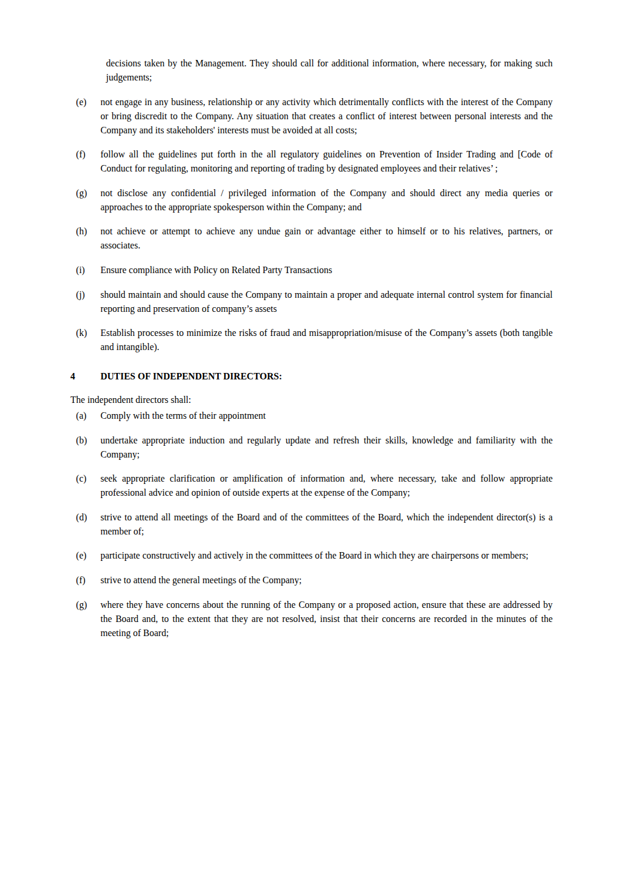decisions taken by the Management. They should call for additional information, where necessary, for making such judgements;
(e)
not engage in any business, relationship or any activity which detrimentally conflicts with the interest of the Company or bring discredit to the Company. Any situation that creates a conflict of interest between personal interests and the Company and its stakeholders' interests must be avoided at all costs;
(f)
follow all the guidelines put forth in the all regulatory guidelines on Prevention of Insider Trading and [Code of Conduct for regulating, monitoring and reporting of trading by designated employees and their relatives’ ;
(g)
not disclose any confidential / privileged information of the Company and should direct any media queries or approaches to the appropriate spokesperson within the Company; and
(h)
not achieve or attempt to achieve any undue gain or advantage either to himself or to his relatives, partners, or associates.
(i)
Ensure compliance with Policy on Related Party Transactions
(j)
should maintain and should cause the Company to maintain a proper and adequate internal control system for financial reporting and preservation of company’s assets
(k)
Establish processes to minimize the risks of fraud and misappropriation/misuse of the Company’s assets (both tangible and intangible).
4 DUTIES OF INDEPENDENT DIRECTORS:
The independent directors shall:
(a)
Comply with the terms of their appointment
(b)
undertake appropriate induction and regularly update and refresh their skills, knowledge and familiarity with the Company;
(c)
seek appropriate clarification or amplification of information and, where necessary, take and follow appropriate professional advice and opinion of outside experts at the expense of the Company;
(d)
strive to attend all meetings of the Board and of the committees of the Board, which the independent director(s) is a member of;
(e)
participate constructively and actively in the committees of the Board in which they are chairpersons or members;
(f)
strive to attend the general meetings of the Company;
(g)
where they have concerns about the running of the Company or a proposed action, ensure that these are addressed by the Board and, to the extent that they are not resolved, insist that their concerns are recorded in the minutes of the meeting of Board;